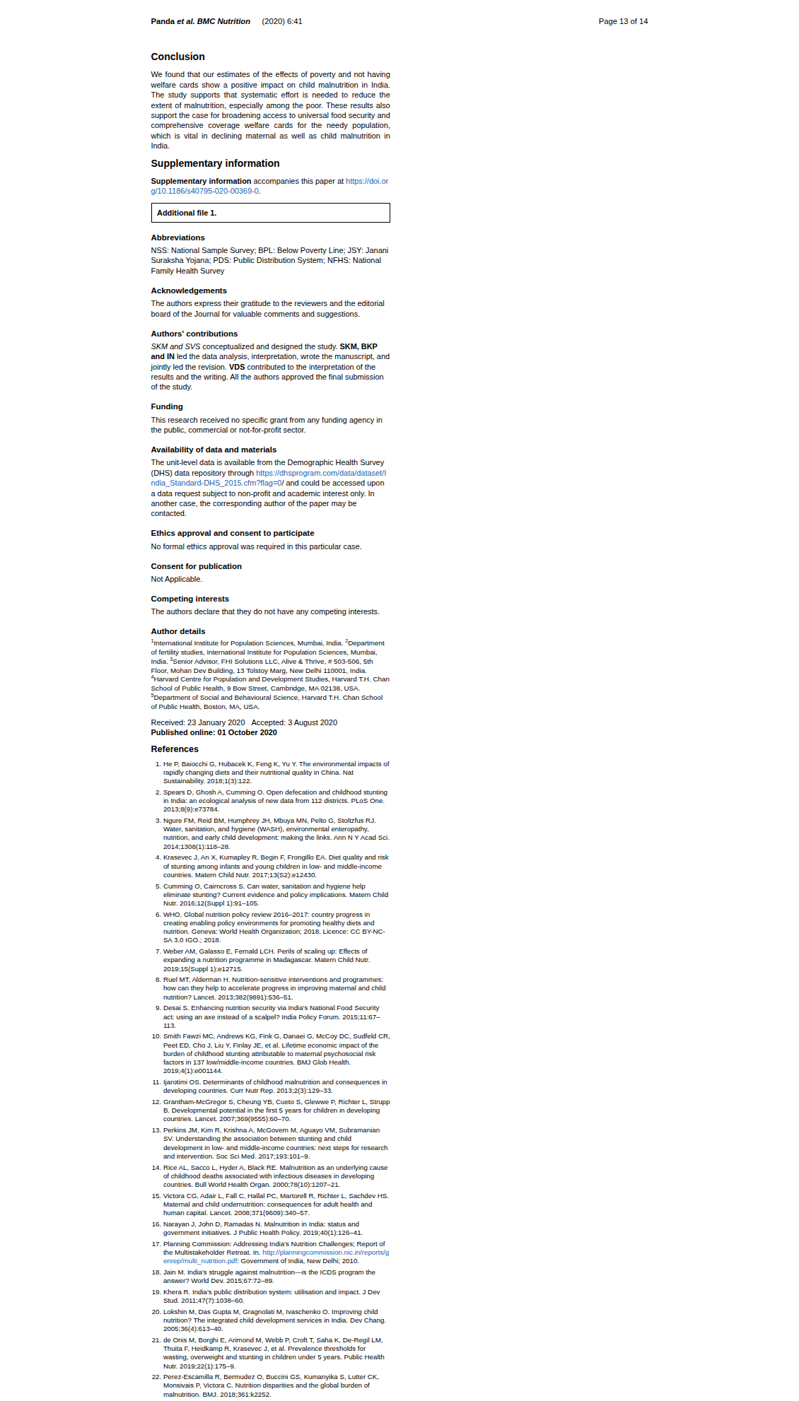Panda et al. BMC Nutrition (2020) 6:41
Page 13 of 14
Conclusion
We found that our estimates of the effects of poverty and not having welfare cards show a positive impact on child malnutrition in India. The study supports that systematic effort is needed to reduce the extent of malnutrition, especially among the poor. These results also support the case for broadening access to universal food security and comprehensive coverage welfare cards for the needy population, which is vital in declining maternal as well as child malnutrition in India.
Supplementary information
Supplementary information accompanies this paper at https://doi.org/10.1186/s40795-020-00369-0.
Additional file 1.
Abbreviations
NSS: National Sample Survey; BPL: Below Poverty Line; JSY: Janani Suraksha Yojana; PDS: Public Distribution System; NFHS: National Family Health Survey
Acknowledgements
The authors express their gratitude to the reviewers and the editorial board of the Journal for valuable comments and suggestions.
Authors' contributions
SKM and SVS conceptualized and designed the study. SKM, BKP and IN led the data analysis, interpretation, wrote the manuscript, and jointly led the revision. VDS contributed to the interpretation of the results and the writing. All the authors approved the final submission of the study.
Funding
This research received no specific grant from any funding agency in the public, commercial or not-for-profit sector.
Availability of data and materials
The unit-level data is available from the Demographic Health Survey (DHS) data repository through https://dhsprogram.com/data/dataset/India_Standard-DHS_2015.cfm?flag=0/ and could be accessed upon a data request subject to non-profit and academic interest only. In another case, the corresponding author of the paper may be contacted.
Ethics approval and consent to participate
No formal ethics approval was required in this particular case.
Consent for publication
Not Applicable.
Competing interests
The authors declare that they do not have any competing interests.
Author details
1International Institute for Population Sciences, Mumbai, India. 2Department of fertility studies, International Institute for Population Sciences, Mumbai, India. 3Senior Advisor, FHI Solutions LLC, Alive & Thrive, # 503-506, 5th Floor, Mohan Dev Building, 13 Tolstoy Marg, New Delhi 110001, India. 4Harvard Centre for Population and Development Studies, Harvard T.H. Chan School of Public Health, 9 Bow Street, Cambridge, MA 02138, USA. 5Department of Social and Behavioural Science, Harvard T.H. Chan School of Public Health, Boston, MA, USA.
Received: 23 January 2020 Accepted: 3 August 2020
Published online: 01 October 2020
References
He P, Baiocchi G, Hubacek K, Feng K, Yu Y. The environmental impacts of rapidly changing diets and their nutritional quality in China. Nat Sustainability. 2018;1(3):122.
Spears D, Ghosh A, Cumming O. Open defecation and childhood stunting in India: an ecological analysis of new data from 112 districts. PLoS One. 2013;8(9):e73784.
Ngure FM, Reid BM, Humphrey JH, Mbuya MN, Pelto G, Stoltzfus RJ. Water, sanitation, and hygiene (WASH), environmental enteropathy, nutrition, and early child development: making the links. Ann N Y Acad Sci. 2014;1308(1):118–28.
Krasevec J, An X, Kumapley R, Begin F, Frongillo EA. Diet quality and risk of stunting among infants and young children in low- and middle-income countries. Matern Child Nutr. 2017;13(S2):e12430.
Cumming O, Cairncross S. Can water, sanitation and hygiene help eliminate stunting? Current evidence and policy implications. Matern Child Nutr. 2016;12(Suppl 1):91–105.
WHO. Global nutrition policy review 2016–2017: country progress in creating enabling policy environments for promoting healthy diets and nutrition. Geneva: World Health Organization; 2018. Licence: CC BY-NC-SA 3.0 IGO.; 2018.
Weber AM, Galasso E, Fernald LCH. Perils of scaling up: Effects of expanding a nutrition programme in Madagascar. Matern Child Nutr. 2019;15(Suppl 1):e12715.
Ruel MT, Alderman H. Nutrition-sensitive interventions and programmes: how can they help to accelerate progress in improving maternal and child nutrition? Lancet. 2013;382(9891):536–51.
Desai S. Enhancing nutrition security via India's National Food Security act: using an axe instead of a scalpel? India Policy Forum. 2015;11:67–113.
Smith Fawzi MC, Andrews KG, Fink G, Danaei G, McCoy DC, Sudfeld CR, Peet ED, Cho J, Liu Y, Finlay JE, et al. Lifetime economic impact of the burden of childhood stunting attributable to maternal psychosocial risk factors in 137 low/middle-income countries. BMJ Glob Health. 2019;4(1):e001144.
Ijarotimi OS. Determinants of childhood malnutrition and consequences in developing countries. Curr Nutr Rep. 2013;2(3):129–33.
Grantham-McGregor S, Cheung YB, Cueto S, Glewwe P, Richter L, Strupp B. Developmental potential in the first 5 years for children in developing countries. Lancet. 2007;369(9555):60–70.
Perkins JM, Kim R, Krishna A, McGovern M, Aguayo VM, Subramanian SV. Understanding the association between stunting and child development in low- and middle-income countries: next steps for research and intervention. Soc Sci Med. 2017;193:101–9.
Rice AL, Sacco L, Hyder A, Black RE. Malnutrition as an underlying cause of childhood deaths associated with infectious diseases in developing countries. Bull World Health Organ. 2000;78(10):1207–21.
Victora CG, Adair L, Fall C, Hallal PC, Martorell R, Richter L, Sachdev HS. Maternal and child undernutrition: consequences for adult health and human capital. Lancet. 2008;371(9609):340–57.
Narayan J, John D, Ramadas N. Malnutrition in India: status and government initiatives. J Public Health Policy. 2019;40(1):126–41.
Planning Commission: Addressing India's Nutrition Challenges; Report of the Multistakeholder Retreat. In. http://planningcommission.nic.in/reports/genrep/multi_nutrition.pdf: Government of India, New Delhi; 2010.
Jain M. India's struggle against malnutrition—is the ICDS program the answer? World Dev. 2015;67:72–89.
Khera R. India's public distribution system: utilisation and impact. J Dev Stud. 2011;47(7):1038–60.
Lokshin M, Das Gupta M, Gragnolati M, Ivaschenko O. Improving child nutrition? The integrated child development services in India. Dev Chang. 2005;36(4):613–40.
de Onis M, Borghi E, Arimond M, Webb P, Croft T, Saha K, De-Regil LM, Thuita F, Heidkamp R, Krasevec J, et al. Prevalence thresholds for wasting, overweight and stunting in children under 5 years. Public Health Nutr. 2019;22(1):175–9.
Perez-Escamilla R, Bermudez O, Buccini GS, Kumanyika S, Lutter CK, Monsivais P, Victora C. Nutrition disparities and the global burden of malnutrition. BMJ. 2018;361:k2252.